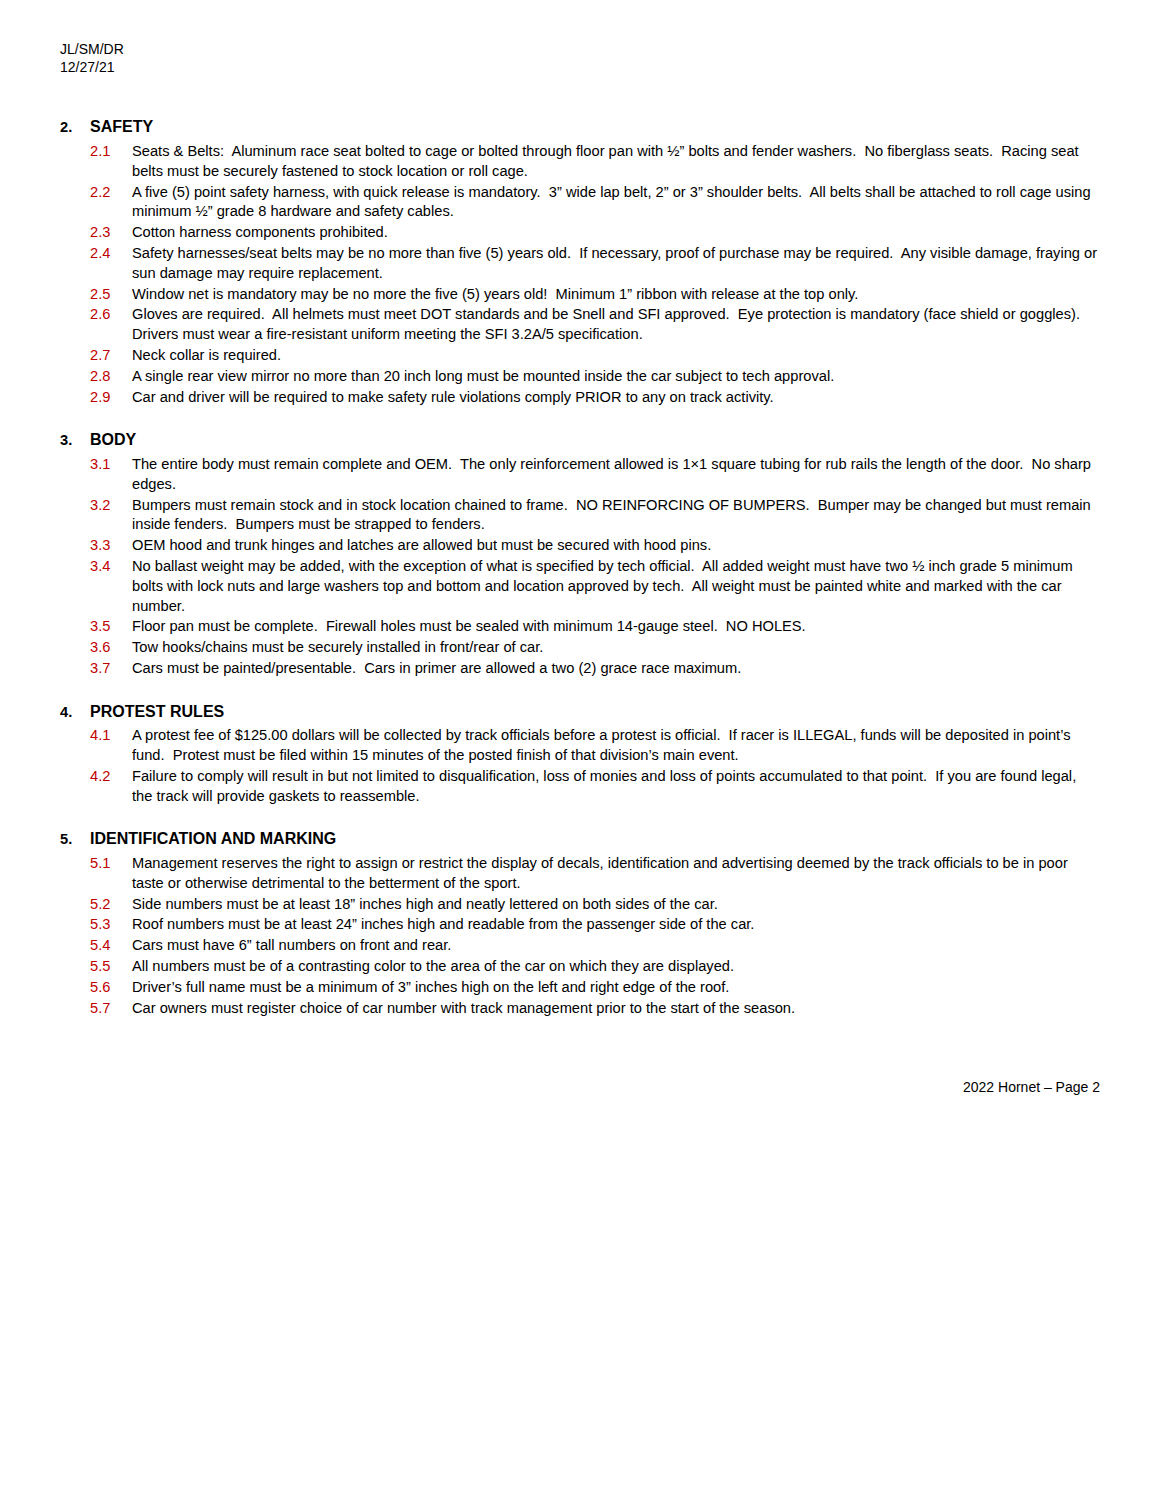JL/SM/DR
12/27/21
2.
SAFETY
2.1 Seats & Belts: Aluminum race seat bolted to cage or bolted through floor pan with ½” bolts and fender washers. No fiberglass seats. Racing seat belts must be securely fastened to stock location or roll cage.
2.2 A five (5) point safety harness, with quick release is mandatory. 3” wide lap belt, 2” or 3” shoulder belts. All belts shall be attached to roll cage using minimum ½” grade 8 hardware and safety cables.
2.3 Cotton harness components prohibited.
2.4 Safety harnesses/seat belts may be no more than five (5) years old. If necessary, proof of purchase may be required. Any visible damage, fraying or sun damage may require replacement.
2.5 Window net is mandatory may be no more the five (5) years old! Minimum 1” ribbon with release at the top only.
2.6 Gloves are required. All helmets must meet DOT standards and be Snell and SFI approved. Eye protection is mandatory (face shield or goggles). Drivers must wear a fire-resistant uniform meeting the SFI 3.2A/5 specification.
2.7 Neck collar is required.
2.8 A single rear view mirror no more than 20 inch long must be mounted inside the car subject to tech approval.
2.9 Car and driver will be required to make safety rule violations comply PRIOR to any on track activity.
3.
BODY
3.1 The entire body must remain complete and OEM. The only reinforcement allowed is 1×1 square tubing for rub rails the length of the door. No sharp edges.
3.2 Bumpers must remain stock and in stock location chained to frame. NO REINFORCING OF BUMPERS. Bumper may be changed but must remain inside fenders. Bumpers must be strapped to fenders.
3.3 OEM hood and trunk hinges and latches are allowed but must be secured with hood pins.
3.4 No ballast weight may be added, with the exception of what is specified by tech official. All added weight must have two ½ inch grade 5 minimum bolts with lock nuts and large washers top and bottom and location approved by tech. All weight must be painted white and marked with the car number.
3.5 Floor pan must be complete. Firewall holes must be sealed with minimum 14-gauge steel. NO HOLES.
3.6 Tow hooks/chains must be securely installed in front/rear of car.
3.7 Cars must be painted/presentable. Cars in primer are allowed a two (2) grace race maximum.
4.
PROTEST RULES
4.1 A protest fee of $125.00 dollars will be collected by track officials before a protest is official. If racer is ILLEGAL, funds will be deposited in point’s fund. Protest must be filed within 15 minutes of the posted finish of that division’s main event.
4.2 Failure to comply will result in but not limited to disqualification, loss of monies and loss of points accumulated to that point. If you are found legal, the track will provide gaskets to reassemble.
5.
IDENTIFICATION AND MARKING
5.1 Management reserves the right to assign or restrict the display of decals, identification and advertising deemed by the track officials to be in poor taste or otherwise detrimental to the betterment of the sport.
5.2 Side numbers must be at least 18” inches high and neatly lettered on both sides of the car.
5.3 Roof numbers must be at least 24” inches high and readable from the passenger side of the car.
5.4 Cars must have 6” tall numbers on front and rear.
5.5 All numbers must be of a contrasting color to the area of the car on which they are displayed.
5.6 Driver’s full name must be a minimum of 3” inches high on the left and right edge of the roof.
5.7 Car owners must register choice of car number with track management prior to the start of the season.
2022 Hornet – Page 2